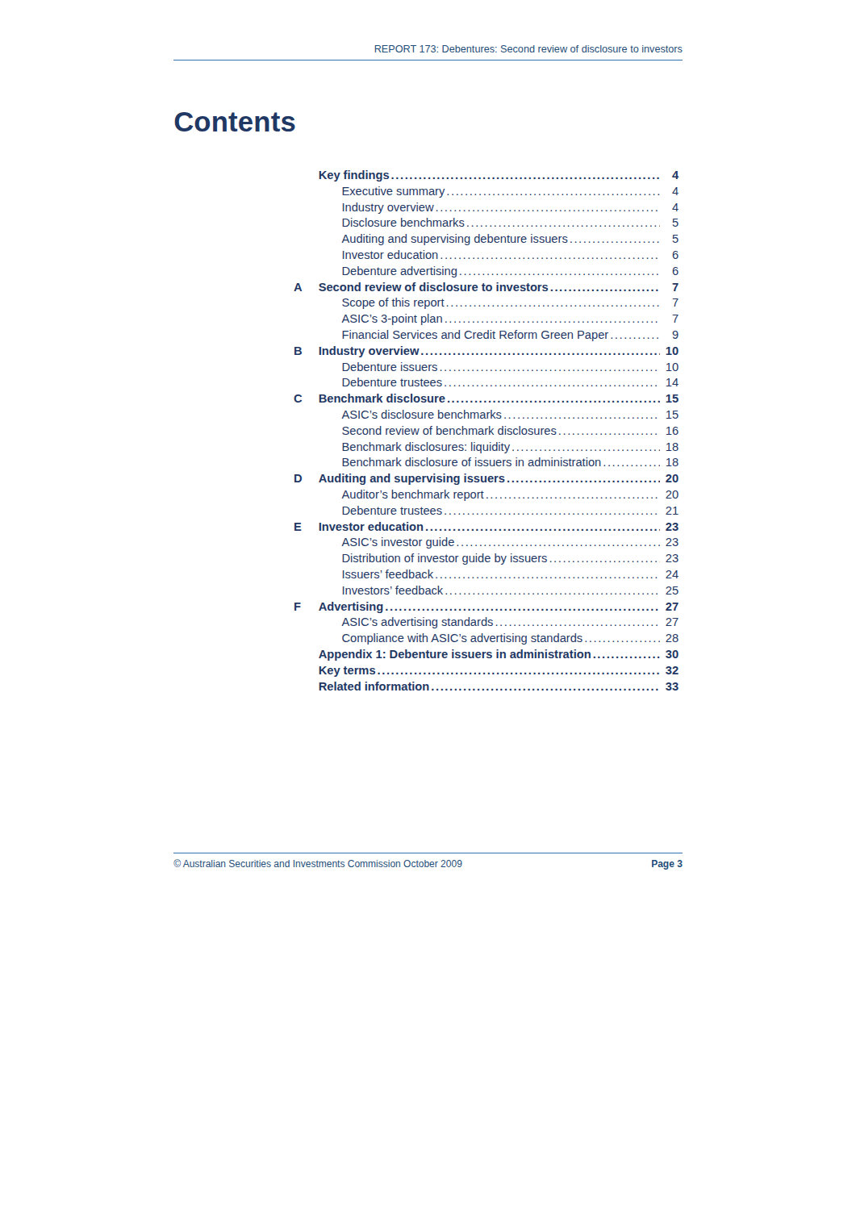REPORT 173: Debentures: Second review of disclosure to investors
Contents
Key findings ................................................................................................. 4
Executive summary ............................................................................... 4
Industry overview .................................................................................. 4
Disclosure benchmarks ......................................................................... 5
Auditing and supervising debenture issuers ........................................... 5
Investor education ................................................................................. 6
Debenture advertising ........................................................................... 6
A Second review of disclosure to investors .......................................... 7
Scope of this report ............................................................................... 7
ASIC’s 3-point plan ............................................................................... 7
Financial Services and Credit Reform Green Paper ............................... 9
B Industry overview ............................................................................ 10
Debenture issuers ................................................................................ 10
Debenture trustees .............................................................................. 14
C Benchmark disclosure ..................................................................... 15
ASIC’s disclosure benchmarks ............................................................. 15
Second review of benchmark disclosures .............................................. 16
Benchmark disclosures: liquidity ........................................................... 18
Benchmark disclosure of issuers in administration ............................... 18
D Auditing and supervising issuers ..................................................... 20
Auditor’s benchmark report .................................................................... 20
Debenture trustees .............................................................................. 21
E Investor education .......................................................................... 23
ASIC’s investor guide ........................................................................... 23
Distribution of investor guide by issuers ................................................ 23
Issuers’ feedback ................................................................................. 24
Investors’ feedback .............................................................................. 25
F Advertising ....................................................................................... 27
ASIC’s advertising standards ................................................................. 27
Compliance with ASIC’s advertising standards ..................................... 28
Appendix 1: Debenture issuers in administration .................................. 30
Key terms ................................................................................................... 32
Related information .................................................................................. 33
© Australian Securities and Investments Commission October 2009
Page 3